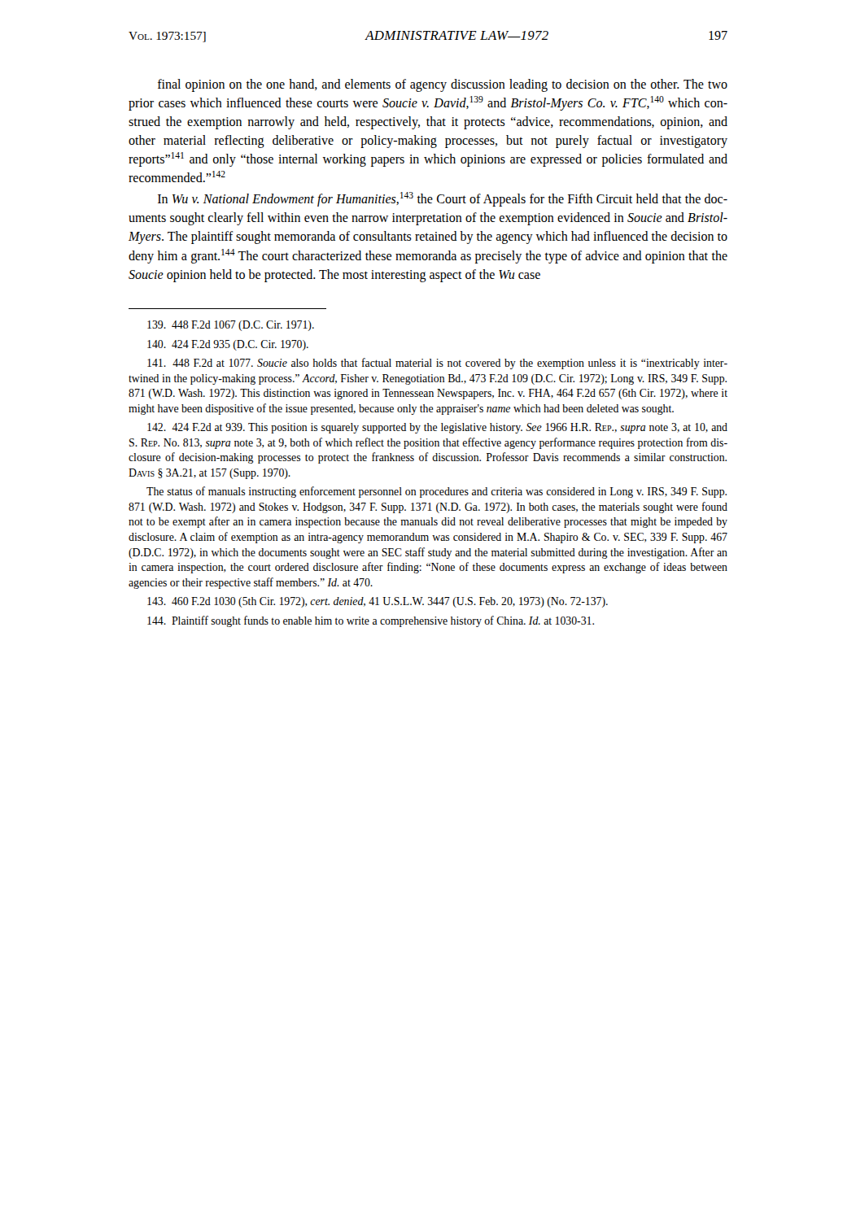Vol. 1973:157] ADMINISTRATIVE LAW—1972 197
final opinion on the one hand, and elements of agency discussion leading to decision on the other. The two prior cases which influenced these courts were Soucie v. David,139 and Bristol-Myers Co. v. FTC,140 which construed the exemption narrowly and held, respectively, that it protects “advice, recommendations, opinion, and other material reflecting deliberative or policy-making processes, but not purely factual or investigatory reports”141 and only “those internal working papers in which opinions are expressed or policies formulated and recommended.”142
In Wu v. National Endowment for Humanities,143 the Court of Appeals for the Fifth Circuit held that the documents sought clearly fell within even the narrow interpretation of the exemption evidenced in Soucie and Bristol-Myers. The plaintiff sought memoranda of consultants retained by the agency which had influenced the decision to deny him a grant.144 The court characterized these memoranda as precisely the type of advice and opinion that the Soucie opinion held to be protected. The most interesting aspect of the Wu case
139. 448 F.2d 1067 (D.C. Cir. 1971).
140. 424 F.2d 935 (D.C. Cir. 1970).
141. 448 F.2d at 1077. Soucie also holds that factual material is not covered by the exemption unless it is “inextricably intertwined in the policy-making process.” Accord, Fisher v. Renegotiation Bd., 473 F.2d 109 (D.C. Cir. 1972); Long v. IRS, 349 F. Supp. 871 (W.D. Wash. 1972). This distinction was ignored in Tennessean Newspapers, Inc. v. FHA, 464 F.2d 657 (6th Cir. 1972), where it might have been dispositive of the issue presented, because only the appraiser's name which had been deleted was sought.
142. 424 F.2d at 939. This position is squarely supported by the legislative history. See 1966 H.R. Rep., supra note 3, at 10, and S. Rep. No. 813, supra note 3, at 9, both of which reflect the position that effective agency performance requires protection from disclosure of decision-making processes to protect the frankness of discussion. Professor Davis recommends a similar construction. Davis § 3A.21, at 157 (Supp. 1970).
The status of manuals instructing enforcement personnel on procedures and criteria was considered in Long v. IRS, 349 F. Supp. 871 (W.D. Wash. 1972) and Stokes v. Hodgson, 347 F. Supp. 1371 (N.D. Ga. 1972). In both cases, the materials sought were found not to be exempt after an in camera inspection because the manuals did not reveal deliberative processes that might be impeded by disclosure. A claim of exemption as an intra-agency memorandum was considered in M.A. Shapiro & Co. v. SEC, 339 F. Supp. 467 (D.D.C. 1972), in which the documents sought were an SEC staff study and the material submitted during the investigation. After an in camera inspection, the court ordered disclosure after finding: “None of these documents express an exchange of ideas between agencies or their respective staff members.” Id. at 470.
143. 460 F.2d 1030 (5th Cir. 1972), cert. denied, 41 U.S.L.W. 3447 (U.S. Feb. 20, 1973) (No. 72-137).
144. Plaintiff sought funds to enable him to write a comprehensive history of China. Id. at 1030-31.